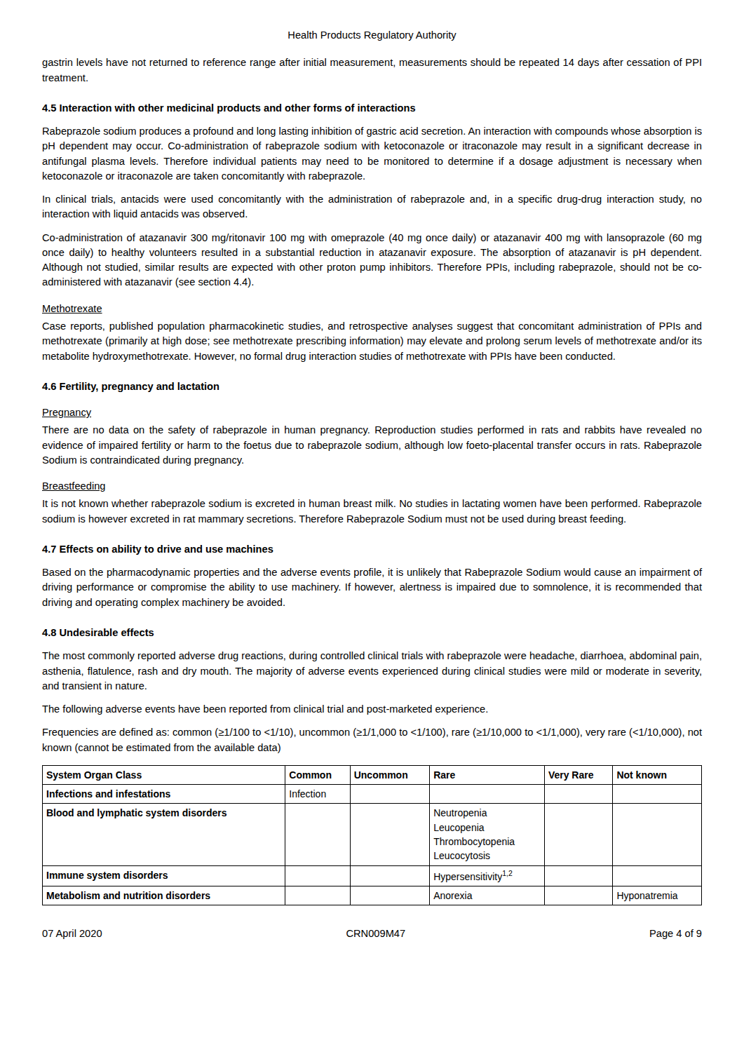Health Products Regulatory Authority
gastrin levels have not returned to reference range after initial measurement, measurements should be repeated 14 days after cessation of PPI treatment.
4.5 Interaction with other medicinal products and other forms of interactions
Rabeprazole sodium produces a profound and long lasting inhibition of gastric acid secretion. An interaction with compounds whose absorption is pH dependent may occur. Co-administration of rabeprazole sodium with ketoconazole or itraconazole may result in a significant decrease in antifungal plasma levels. Therefore individual patients may need to be monitored to determine if a dosage adjustment is necessary when ketoconazole or itraconazole are taken concomitantly with rabeprazole.
In clinical trials, antacids were used concomitantly with the administration of rabeprazole and, in a specific drug-drug interaction study, no interaction with liquid antacids was observed.
Co-administration of atazanavir 300 mg/ritonavir 100 mg with omeprazole (40 mg once daily) or atazanavir 400 mg with lansoprazole (60 mg once daily) to healthy volunteers resulted in a substantial reduction in atazanavir exposure. The absorption of atazanavir is pH dependent. Although not studied, similar results are expected with other proton pump inhibitors. Therefore PPIs, including rabeprazole, should not be co-administered with atazanavir (see section 4.4).
Methotrexate
Case reports, published population pharmacokinetic studies, and retrospective analyses suggest that concomitant administration of PPIs and methotrexate (primarily at high dose; see methotrexate prescribing information) may elevate and prolong serum levels of methotrexate and/or its metabolite hydroxymethotrexate. However, no formal drug interaction studies of methotrexate with PPIs have been conducted.
4.6 Fertility, pregnancy and lactation
Pregnancy
There are no data on the safety of rabeprazole in human pregnancy. Reproduction studies performed in rats and rabbits have revealed no evidence of impaired fertility or harm to the foetus due to rabeprazole sodium, although low foeto-placental transfer occurs in rats. Rabeprazole Sodium is contraindicated during pregnancy.
Breastfeeding
It is not known whether rabeprazole sodium is excreted in human breast milk. No studies in lactating women have been performed. Rabeprazole sodium is however excreted in rat mammary secretions. Therefore Rabeprazole Sodium must not be used during breast feeding.
4.7 Effects on ability to drive and use machines
Based on the pharmacodynamic properties and the adverse events profile, it is unlikely that Rabeprazole Sodium would cause an impairment of driving performance or compromise the ability to use machinery. If however, alertness is impaired due to somnolence, it is recommended that driving and operating complex machinery be avoided.
4.8 Undesirable effects
The most commonly reported adverse drug reactions, during controlled clinical trials with rabeprazole were headache, diarrhoea, abdominal pain, asthenia, flatulence, rash and dry mouth. The majority of adverse events experienced during clinical studies were mild or moderate in severity, and transient in nature.
The following adverse events have been reported from clinical trial and post-marketed experience.
Frequencies are defined as: common (≥1/100 to <1/10), uncommon (≥1/1,000 to <1/100), rare (≥1/10,000 to <1/1,000), very rare (<1/10,000), not known (cannot be estimated from the available data)
| System Organ Class | Common | Uncommon | Rare | Very Rare | Not known |
| --- | --- | --- | --- | --- | --- |
| Infections and infestations | Infection | | | | |
| Blood and lymphatic system disorders | | | Neutropenia Leucopenia Thrombocytopenia Leucocytosis | | |
| Immune system disorders | | | Hypersensitivity 1,2 | | |
| Metabolism and nutrition disorders | | | Anorexia | | Hyponatremia |
07 April 2020 CRN009M47 Page 4 of 9